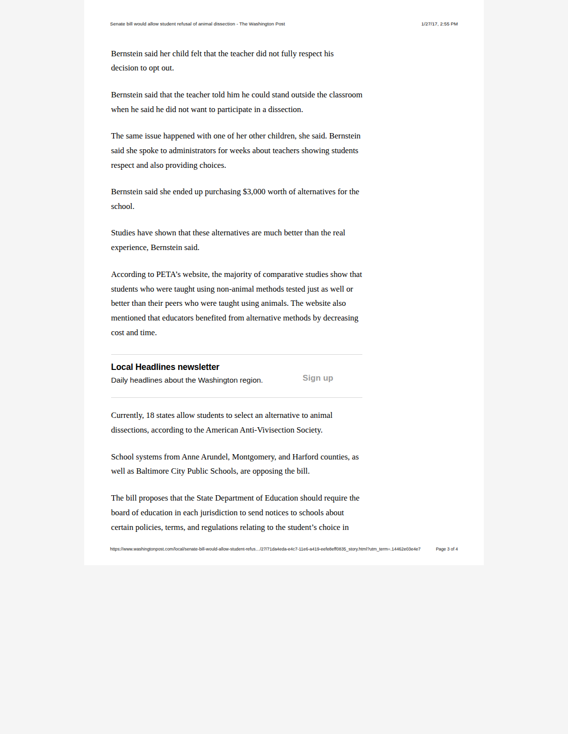Senate bill would allow student refusal of animal dissection - The Washington Post
1/27/17, 2:55 PM
Bernstein said her child felt that the teacher did not fully respect his decision to opt out.
Bernstein said that the teacher told him he could stand outside the classroom when he said he did not want to participate in a dissection.
The same issue happened with one of her other children, she said. Bernstein said she spoke to administrators for weeks about teachers showing students respect and also providing choices.
Bernstein said she ended up purchasing $3,000 worth of alternatives for the school.
Studies have shown that these alternatives are much better than the real experience, Bernstein said.
According to PETA’s website, the majority of comparative studies show that students who were taught using non-animal methods tested just as well or better than their peers who were taught using animals. The website also mentioned that educators benefited from alternative methods by decreasing cost and time.
Local Headlines newsletter
Daily headlines about the Washington region.
Sign up
Currently, 18 states allow students to select an alternative to animal dissections, according to the American Anti-Vivisection Society.
School systems from Anne Arundel, Montgomery, and Harford counties, as well as Baltimore City Public Schools, are opposing the bill.
The bill proposes that the State Department of Education should require the board of education in each jurisdiction to send notices to schools about certain policies, terms, and regulations relating to the student’s choice in
https://www.washingtonpost.com/local/senate-bill-would-allow-student-refus…/27/71da4eda-e4c7-11e6-a419-eefe8eff0835_story.html?utm_term=.14462e03e4e7
Page 3 of 4